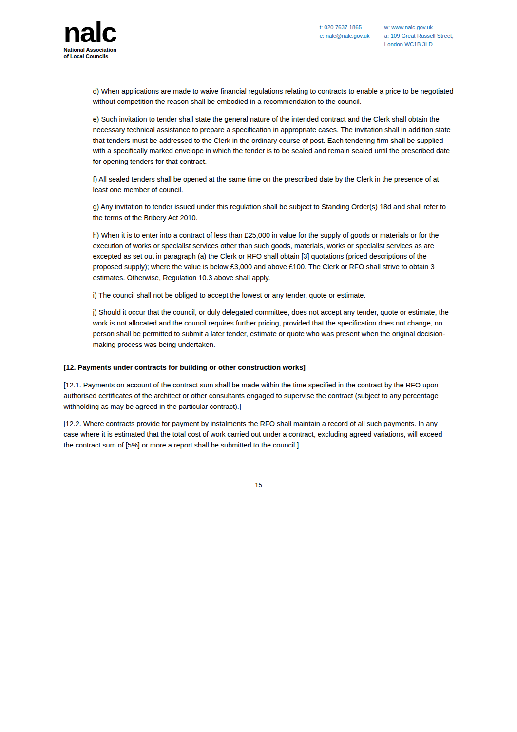nalc
National Association
of Local Councils
t: 020 7637 1865 e: nalc@nalc.gov.uk
w: www.nalc.gov.uk a: 109 Great Russell Street, London WC1B 3LD
d) When applications are made to waive financial regulations relating to contracts to enable a price to be negotiated without competition the reason shall be embodied in a recommendation to the council.
e) Such invitation to tender shall state the general nature of the intended contract and the Clerk shall obtain the necessary technical assistance to prepare a specification in appropriate cases. The invitation shall in addition state that tenders must be addressed to the Clerk in the ordinary course of post. Each tendering firm shall be supplied with a specifically marked envelope in which the tender is to be sealed and remain sealed until the prescribed date for opening tenders for that contract.
f) All sealed tenders shall be opened at the same time on the prescribed date by the Clerk in the presence of at least one member of council.
g) Any invitation to tender issued under this regulation shall be subject to Standing Order(s) 18d and shall refer to the terms of the Bribery Act 2010.
h) When it is to enter into a contract of less than £25,000 in value for the supply of goods or materials or for the execution of works or specialist services other than such goods, materials, works or specialist services as are excepted as set out in paragraph (a) the Clerk or RFO shall obtain [3] quotations (priced descriptions of the proposed supply); where the value is below £3,000 and above £100. The Clerk or RFO shall strive to obtain 3 estimates. Otherwise, Regulation 10.3 above shall apply.
i) The council shall not be obliged to accept the lowest or any tender, quote or estimate.
j) Should it occur that the council, or duly delegated committee, does not accept any tender, quote or estimate, the work is not allocated and the council requires further pricing, provided that the specification does not change, no person shall be permitted to submit a later tender, estimate or quote who was present when the original decision-making process was being undertaken.
[12. Payments under contracts for building or other construction works]
[12.1. Payments on account of the contract sum shall be made within the time specified in the contract by the RFO upon authorised certificates of the architect or other consultants engaged to supervise the contract (subject to any percentage withholding as may be agreed in the particular contract).]
[12.2. Where contracts provide for payment by instalments the RFO shall maintain a record of all such payments. In any case where it is estimated that the total cost of work carried out under a contract, excluding agreed variations, will exceed the contract sum of [5%] or more a report shall be submitted to the council.]
15